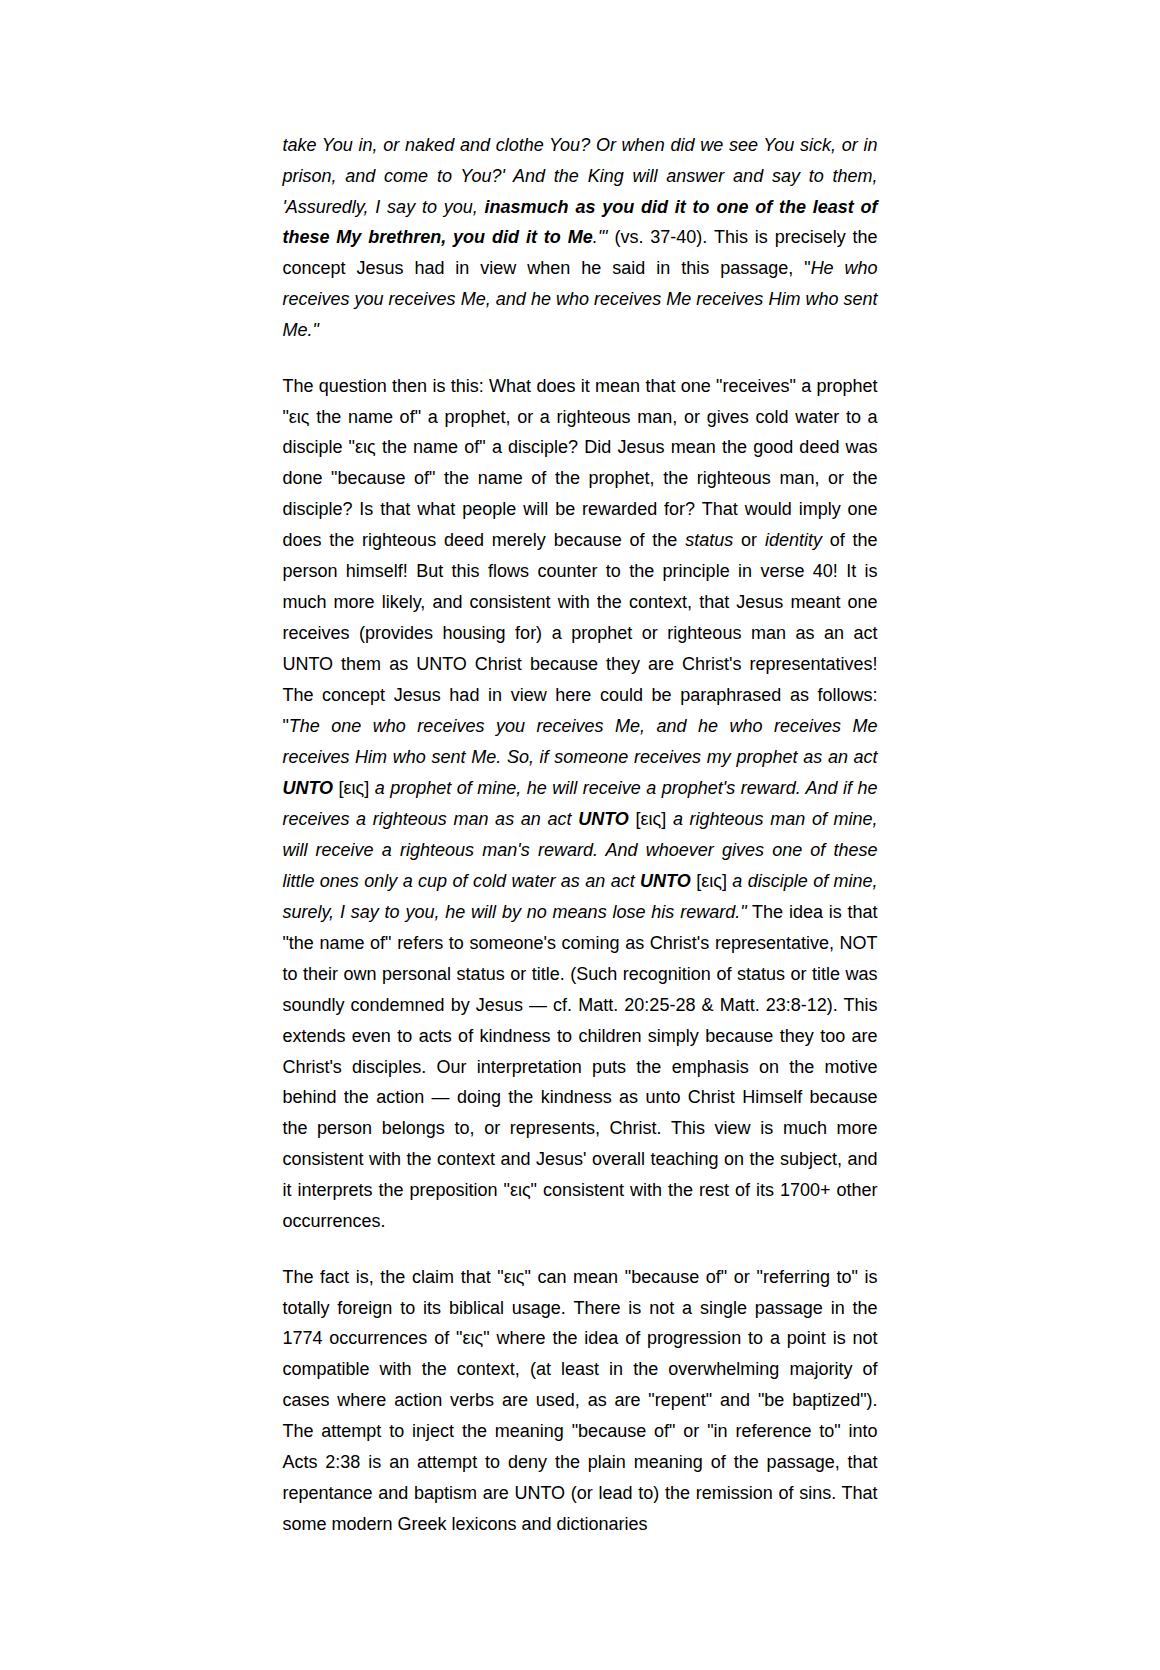take You in, or naked and clothe You? Or when did we see You sick, or in prison, and come to You?' And the King will answer and say to them, 'Assuredly, I say to you, inasmuch as you did it to one of the least of these My brethren, you did it to Me.'" (vs. 37-40). This is precisely the concept Jesus had in view when he said in this passage, "He who receives you receives Me, and he who receives Me receives Him who sent Me."
The question then is this: What does it mean that one "receives" a prophet "εις the name of" a prophet, or a righteous man, or gives cold water to a disciple "εις the name of" a disciple? Did Jesus mean the good deed was done "because of" the name of the prophet, the righteous man, or the disciple? Is that what people will be rewarded for? That would imply one does the righteous deed merely because of the status or identity of the person himself! But this flows counter to the principle in verse 40! It is much more likely, and consistent with the context, that Jesus meant one receives (provides housing for) a prophet or righteous man as an act UNTO them as UNTO Christ because they are Christ's representatives! The concept Jesus had in view here could be paraphrased as follows: "The one who receives you receives Me, and he who receives Me receives Him who sent Me. So, if someone receives my prophet as an act UNTO [εις] a prophet of mine, he will receive a prophet's reward. And if he receives a righteous man as an act UNTO [εις] a righteous man of mine, will receive a righteous man's reward. And whoever gives one of these little ones only a cup of cold water as an act UNTO [εις] a disciple of mine, surely, I say to you, he will by no means lose his reward." The idea is that "the name of" refers to someone's coming as Christ's representative, NOT to their own personal status or title. (Such recognition of status or title was soundly condemned by Jesus — cf. Matt. 20:25-28 & Matt. 23:8-12). This extends even to acts of kindness to children simply because they too are Christ's disciples. Our interpretation puts the emphasis on the motive behind the action — doing the kindness as unto Christ Himself because the person belongs to, or represents, Christ. This view is much more consistent with the context and Jesus' overall teaching on the subject, and it interprets the preposition "εις" consistent with the rest of its 1700+ other occurrences.
The fact is, the claim that "εις" can mean "because of" or "referring to" is totally foreign to its biblical usage. There is not a single passage in the 1774 occurrences of "εις" where the idea of progression to a point is not compatible with the context, (at least in the overwhelming majority of cases where action verbs are used, as are "repent" and "be baptized"). The attempt to inject the meaning "because of" or "in reference to" into Acts 2:38 is an attempt to deny the plain meaning of the passage, that repentance and baptism are UNTO (or lead to) the remission of sins. That some modern Greek lexicons and dictionaries